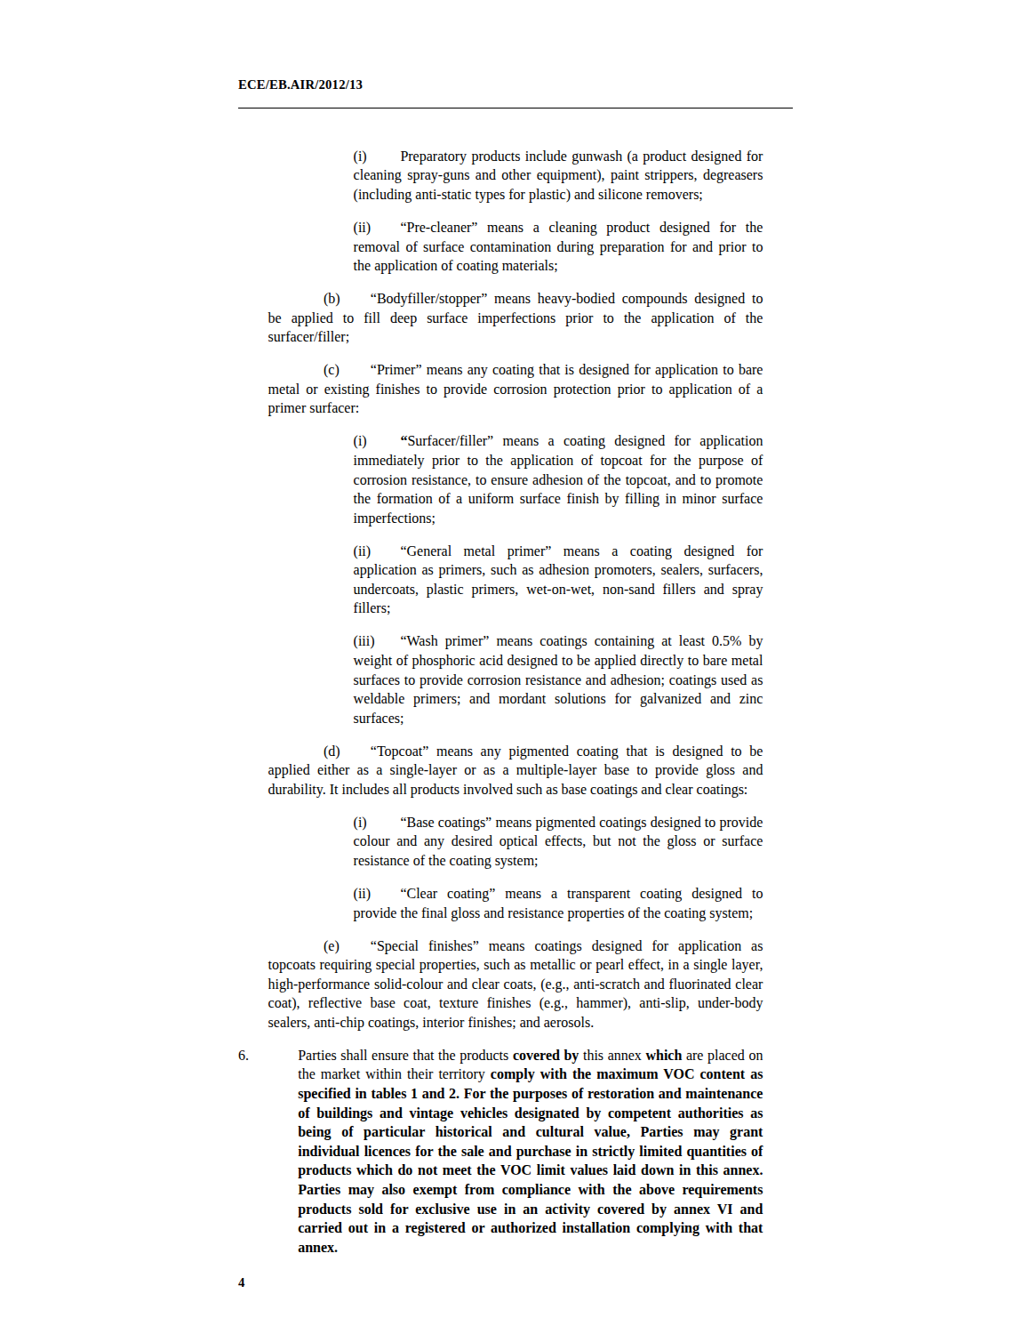ECE/EB.AIR/2012/13
(i) Preparatory products include gunwash (a product designed for cleaning spray-guns and other equipment), paint strippers, degreasers (including anti-static types for plastic) and silicone removers;
(ii)“Pre-cleaner” means a cleaning product designed for the removal of surface contamination during preparation for and prior to the application of coating materials;
(b)“Bodyfiller/stopper” means heavy-bodied compounds designed to be applied to fill deep surface imperfections prior to the application of the surfacer/filler;
(c)“Primer” means any coating that is designed for application to bare metal or existing finishes to provide corrosion protection prior to application of a primer surfacer:
(i)“Surfacer/filler” means a coating designed for application immediately prior to the application of topcoat for the purpose of corrosion resistance, to ensure adhesion of the topcoat, and to promote the formation of a uniform surface finish by filling in minor surface imperfections;
(ii)“General metal primer” means a coating designed for application as primers, such as adhesion promoters, sealers, surfacers, undercoats, plastic primers, wet-on-wet, non-sand fillers and spray fillers;
(iii)“Wash primer” means coatings containing at least 0.5% by weight of phosphoric acid designed to be applied directly to bare metal surfaces to provide corrosion resistance and adhesion; coatings used as weldable primers; and mordant solutions for galvanized and zinc surfaces;
(d)“Topcoat” means any pigmented coating that is designed to be applied either as a single-layer or as a multiple-layer base to provide gloss and durability. It includes all products involved such as base coatings and clear coatings:
(i)“Base coatings” means pigmented coatings designed to provide colour and any desired optical effects, but not the gloss or surface resistance of the coating system;
(ii)“Clear coating” means a transparent coating designed to provide the final gloss and resistance properties of the coating system;
(e)“Special finishes” means coatings designed for application as topcoats requiring special properties, such as metallic or pearl effect, in a single layer, high-performance solid-colour and clear coats, (e.g., anti-scratch and fluorinated clear coat), reflective base coat, texture finishes (e.g., hammer), anti-slip, under-body sealers, anti-chip coatings, interior finishes; and aerosols.
6. Parties shall ensure that the products covered by this annex which are placed on the market within their territory comply with the maximum VOC content as specified in tables 1 and 2. For the purposes of restoration and maintenance of buildings and vintage vehicles designated by competent authorities as being of particular historical and cultural value, Parties may grant individual licences for the sale and purchase in strictly limited quantities of products which do not meet the VOC limit values laid down in this annex. Parties may also exempt from compliance with the above requirements products sold for exclusive use in an activity covered by annex VI and carried out in a registered or authorized installation complying with that annex.
4